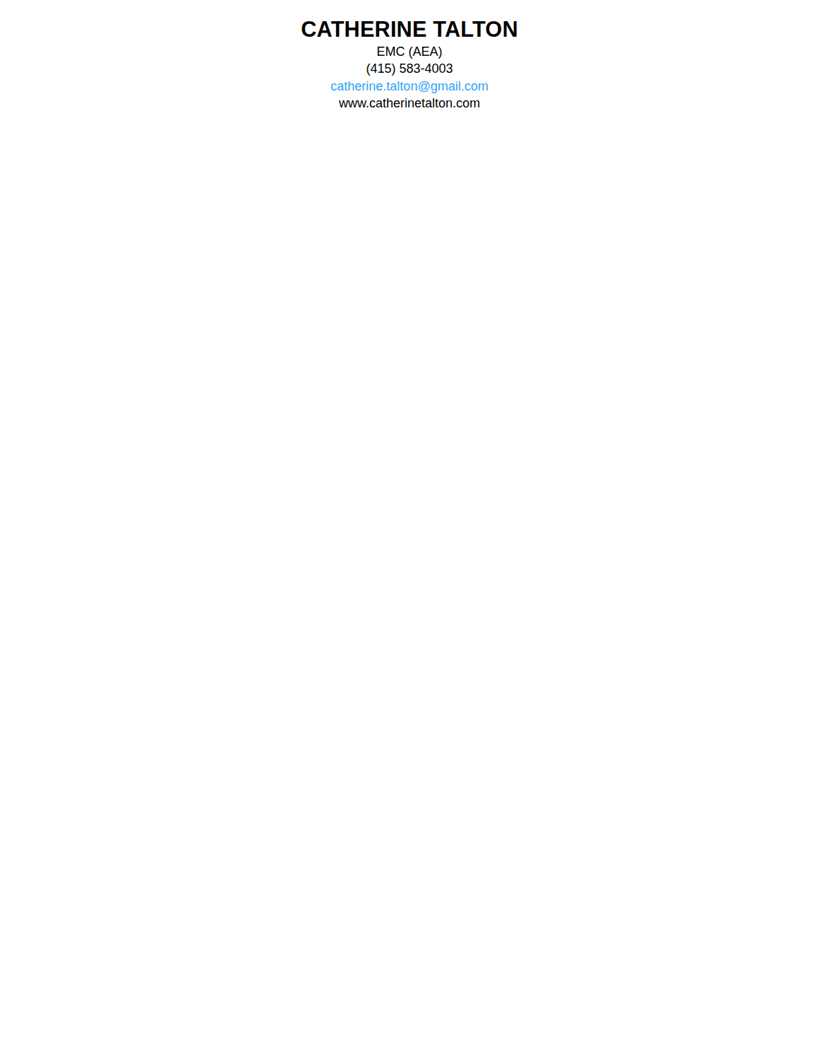CATHERINE TALTON
EMC (AEA)
(415) 583-4003
catherine.talton@gmail.com
www.catherinetalton.com